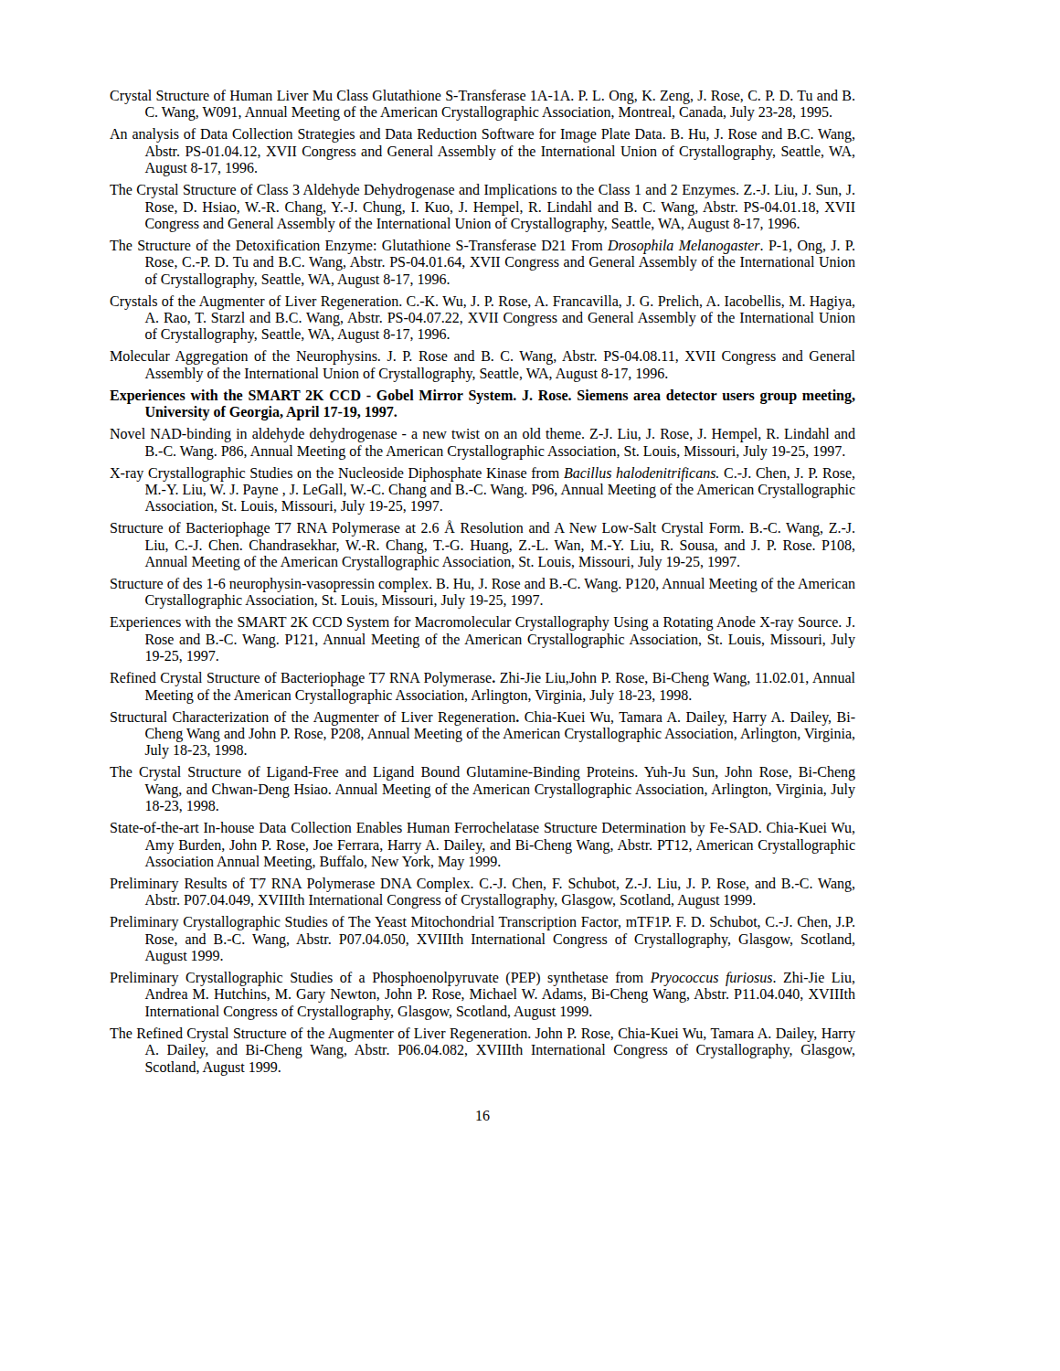Crystal Structure of Human Liver Mu Class Glutathione S-Transferase 1A-1A. P. L. Ong, K. Zeng, J. Rose, C. P. D. Tu and B. C. Wang, W091, Annual Meeting of the American Crystallographic Association, Montreal, Canada, July 23-28, 1995.
An analysis of Data Collection Strategies and Data Reduction Software for Image Plate Data. B. Hu, J. Rose and B.C. Wang, Abstr. PS-01.04.12, XVII Congress and General Assembly of the International Union of Crystallography, Seattle, WA, August 8-17, 1996.
The Crystal Structure of Class 3 Aldehyde Dehydrogenase and Implications to the Class 1 and 2 Enzymes. Z.-J. Liu, J. Sun, J. Rose, D. Hsiao, W.-R. Chang, Y.-J. Chung, I. Kuo, J. Hempel, R. Lindahl and B. C. Wang, Abstr. PS-04.01.18, XVII Congress and General Assembly of the International Union of Crystallography, Seattle, WA, August 8-17, 1996.
The Structure of the Detoxification Enzyme: Glutathione S-Transferase D21 From Drosophila Melanogaster. P-1, Ong, J. P. Rose, C.-P. D. Tu and B.C. Wang, Abstr. PS-04.01.64, XVII Congress and General Assembly of the International Union of Crystallography, Seattle, WA, August 8-17, 1996.
Crystals of the Augmenter of Liver Regeneration. C.-K. Wu, J. P. Rose, A. Francavilla, J. G. Prelich, A. Iacobellis, M. Hagiya, A. Rao, T. Starzl and B.C. Wang, Abstr. PS-04.07.22, XVII Congress and General Assembly of the International Union of Crystallography, Seattle, WA, August 8-17, 1996.
Molecular Aggregation of the Neurophysins. J. P. Rose and B. C. Wang, Abstr. PS-04.08.11, XVII Congress and General Assembly of the International Union of Crystallography, Seattle, WA, August 8-17, 1996.
Experiences with the SMART 2K CCD - Gobel Mirror System. J. Rose. Siemens area detector users group meeting, University of Georgia, April 17-19, 1997.
Novel NAD-binding in aldehyde dehydrogenase - a new twist on an old theme. Z-J. Liu, J. Rose, J. Hempel, R. Lindahl and B.-C. Wang. P86, Annual Meeting of the American Crystallographic Association, St. Louis, Missouri, July 19-25, 1997.
X-ray Crystallographic Studies on the Nucleoside Diphosphate Kinase from Bacillus halodenitrificans. C.-J. Chen, J. P. Rose, M.-Y. Liu, W. J. Payne , J. LeGall, W.-C. Chang and B.-C. Wang. P96, Annual Meeting of the American Crystallographic Association, St. Louis, Missouri, July 19-25, 1997.
Structure of Bacteriophage T7 RNA Polymerase at 2.6 Å Resolution and A New Low-Salt Crystal Form. B.-C. Wang, Z.-J. Liu, C.-J. Chen. Chandrasekhar, W.-R. Chang, T.-G. Huang, Z.-L. Wan, M.-Y. Liu, R. Sousa, and J. P. Rose. P108, Annual Meeting of the American Crystallographic Association, St. Louis, Missouri, July 19-25, 1997.
Structure of des 1-6 neurophysin-vasopressin complex. B. Hu, J. Rose and B.-C. Wang. P120, Annual Meeting of the American Crystallographic Association, St. Louis, Missouri, July 19-25, 1997.
Experiences with the SMART 2K CCD System for Macromolecular Crystallography Using a Rotating Anode X-ray Source. J. Rose and B.-C. Wang. P121, Annual Meeting of the American Crystallographic Association, St. Louis, Missouri, July 19-25, 1997.
Refined Crystal Structure of Bacteriophage T7 RNA Polymerase. Zhi-Jie Liu,John P. Rose, Bi-Cheng Wang, 11.02.01, Annual Meeting of the American Crystallographic Association, Arlington, Virginia, July 18-23, 1998.
Structural Characterization of the Augmenter of Liver Regeneration. Chia-Kuei Wu, Tamara A. Dailey, Harry A. Dailey, Bi-Cheng Wang and John P. Rose, P208, Annual Meeting of the American Crystallographic Association, Arlington, Virginia, July 18-23, 1998.
The Crystal Structure of Ligand-Free and Ligand Bound Glutamine-Binding Proteins. Yuh-Ju Sun, John Rose, Bi-Cheng Wang, and Chwan-Deng Hsiao. Annual Meeting of the American Crystallographic Association, Arlington, Virginia, July 18-23, 1998.
State-of-the-art In-house Data Collection Enables Human Ferrochelatase Structure Determination by Fe-SAD. Chia-Kuei Wu, Amy Burden, John P. Rose, Joe Ferrara, Harry A. Dailey, and Bi-Cheng Wang, Abstr. PT12, American Crystallographic Association Annual Meeting, Buffalo, New York, May 1999.
Preliminary Results of T7 RNA Polymerase DNA Complex. C.-J. Chen, F. Schubot, Z.-J. Liu, J. P. Rose, and B.-C. Wang, Abstr. P07.04.049, XVIIIth International Congress of Crystallography, Glasgow, Scotland, August 1999.
Preliminary Crystallographic Studies of The Yeast Mitochondrial Transcription Factor, mTF1P. F. D. Schubot, C.-J. Chen, J.P. Rose, and B.-C. Wang, Abstr. P07.04.050, XVIIIth International Congress of Crystallography, Glasgow, Scotland, August 1999.
Preliminary Crystallographic Studies of a Phosphoenolpyruvate (PEP) synthetase from Pryococcus furiosus. Zhi-Jie Liu, Andrea M. Hutchins, M. Gary Newton, John P. Rose, Michael W. Adams, Bi-Cheng Wang, Abstr. P11.04.040, XVIIIth International Congress of Crystallography, Glasgow, Scotland, August 1999.
The Refined Crystal Structure of the Augmenter of Liver Regeneration. John P. Rose, Chia-Kuei Wu, Tamara A. Dailey, Harry A. Dailey, and Bi-Cheng Wang, Abstr. P06.04.082, XVIIIth International Congress of Crystallography, Glasgow, Scotland, August 1999.
16